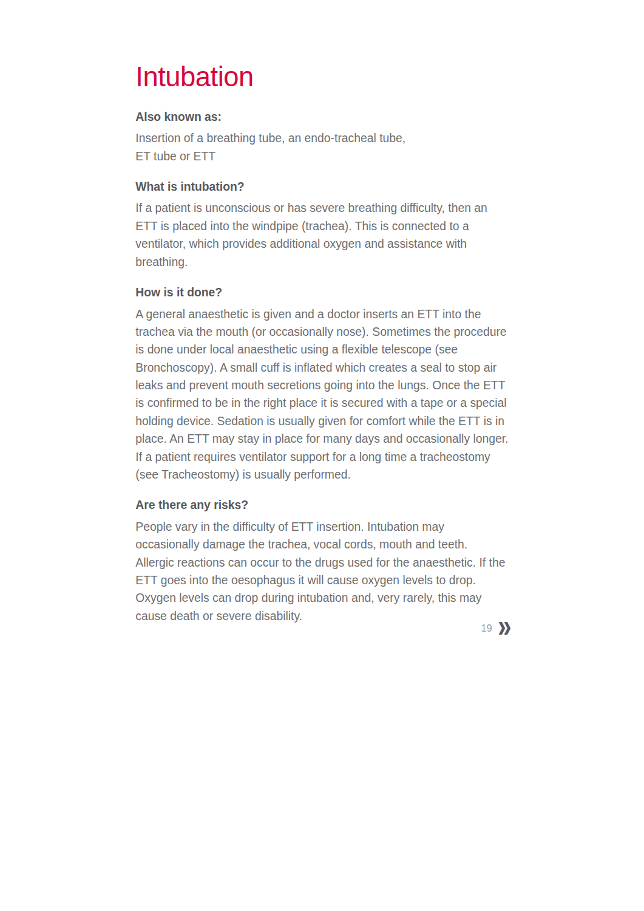Intubation
Also known as:
Insertion of a breathing tube, an endo-tracheal tube,
ET tube or ETT
What is intubation?
If a patient is unconscious or has severe breathing difficulty, then an ETT is placed into the windpipe (trachea). This is connected to a ventilator, which provides additional oxygen and assistance with breathing.
How is it done?
A general anaesthetic is given and a doctor inserts an ETT into the trachea via the mouth (or occasionally nose). Sometimes the procedure is done under local anaesthetic using a flexible telescope (see Bronchoscopy). A small cuff is inflated which creates a seal to stop air leaks and prevent mouth secretions going into the lungs. Once the ETT is confirmed to be in the right place it is secured with a tape or a special holding device. Sedation is usually given for comfort while the ETT is in place. An ETT may stay in place for many days and occasionally longer. If a patient requires ventilator support for a long time a tracheostomy (see Tracheostomy) is usually performed.
Are there any risks?
People vary in the difficulty of ETT insertion. Intubation may occasionally damage the trachea, vocal cords, mouth and teeth. Allergic reactions can occur to the drugs used for the anaesthetic. If the ETT goes into the oesophagus it will cause oxygen levels to drop. Oxygen levels can drop during intubation and, very rarely, this may cause death or severe disability.
19 »